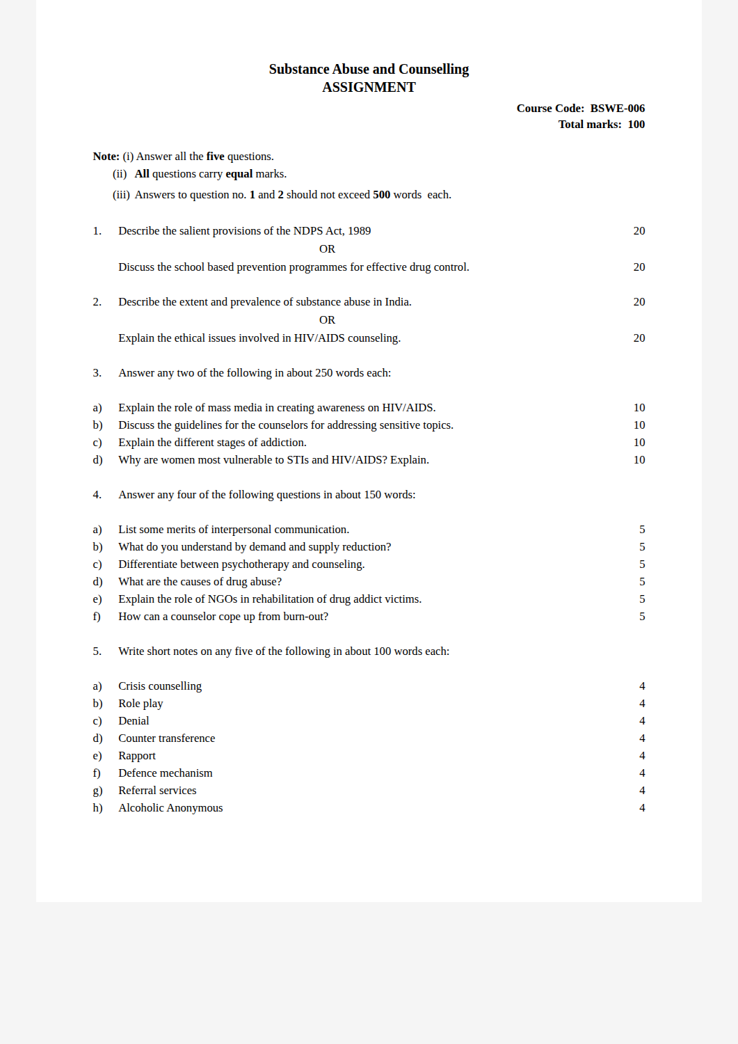Substance Abuse and Counselling
ASSIGNMENT
Course Code: BSWE-006
Total marks: 100
Note: (i) Answer all the five questions.
(ii) All questions carry equal marks.
(iii) Answers to question no. 1 and 2 should not exceed 500 words each.
| 1. | Describe the salient provisions of the NDPS Act, 1989 | 20 |
| | OR | |
| | Discuss the school based prevention programmes for effective drug control. | 20 |
| 2. | Describe the extent and prevalence of substance abuse in India. | 20 |
| | OR | |
| | Explain the ethical issues involved in HIV/AIDS counseling. | 20 |
| 3. | Answer any two of the following in about 250 words each: |
| a) | Explain the role of mass media in creating awareness on HIV/AIDS. | 10 |
| b) | Discuss the guidelines for the counselors for addressing sensitive topics. | 10 |
| c) | Explain the different stages of addiction. | 10 |
| d) | Why are women most vulnerable to STIs and HIV/AIDS? Explain. | 10 |
| 4. | Answer any four of the following questions in about 150 words: |
| a) | List some merits of interpersonal communication. | 5 |
| b) | What do you understand by demand and supply reduction? | 5 |
| c) | Differentiate between psychotherapy and counseling. | 5 |
| d) | What are the causes of drug abuse? | 5 |
| e) | Explain the role of NGOs in rehabilitation of drug addict victims. | 5 |
| f) | How can a counselor cope up from burn-out? | 5 |
| 5. | Write short notes on any five of the following in about 100 words each: |
| a) | Crisis counselling | 4 |
| b) | Role play | 4 |
| c) | Denial | 4 |
| d) | Counter transference | 4 |
| e) | Rapport | 4 |
| f) | Defence mechanism | 4 |
| g) | Referral services | 4 |
| h) | Alcoholic Anonymous | 4 |